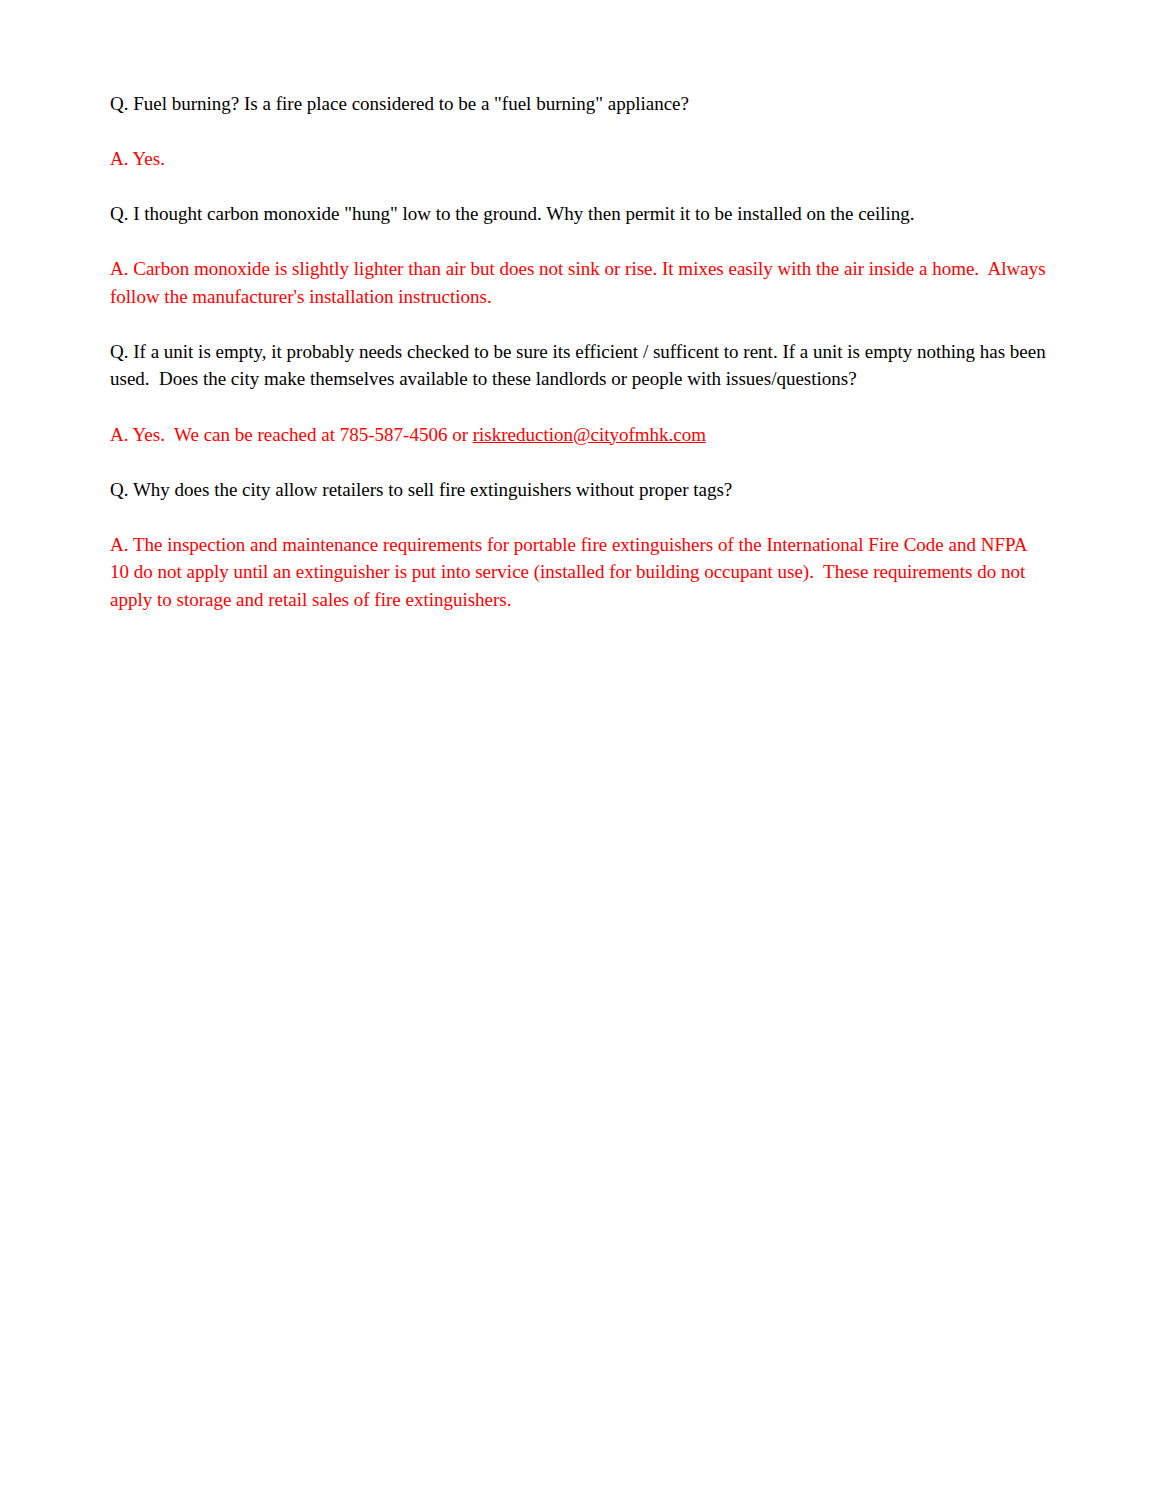Q. Fuel burning? Is a fire place considered to be a "fuel burning" appliance?
A. Yes.
Q. I thought carbon monoxide "hung" low to the ground. Why then permit it to be installed on the ceiling.
A. Carbon monoxide is slightly lighter than air but does not sink or rise. It mixes easily with the air inside a home. Always follow the manufacturer's installation instructions.
Q. If a unit is empty, it probably needs checked to be sure its efficient / sufficent to rent. If a unit is empty nothing has been used. Does the city make themselves available to these landlords or people with issues/questions?
A. Yes. We can be reached at 785-587-4506 or riskreduction@cityofmhk.com
Q. Why does the city allow retailers to sell fire extinguishers without proper tags?
A. The inspection and maintenance requirements for portable fire extinguishers of the International Fire Code and NFPA 10 do not apply until an extinguisher is put into service (installed for building occupant use). These requirements do not apply to storage and retail sales of fire extinguishers.